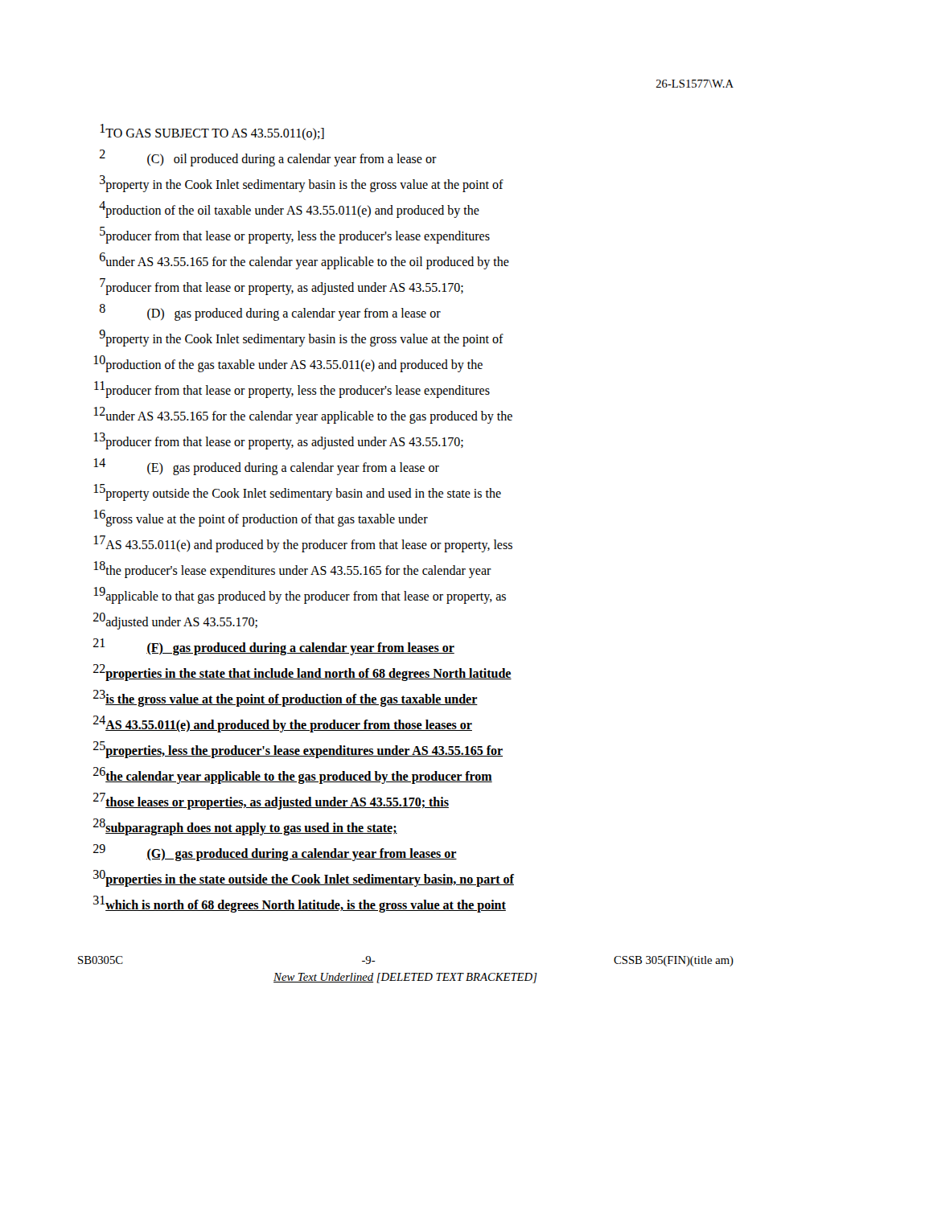26-LS1577\W.A
| 1 | TO GAS SUBJECT TO AS 43.55.011(o);] |
| 2 | (C) oil produced during a calendar year from a lease or |
| 3 | property in the Cook Inlet sedimentary basin is the gross value at the point of |
| 4 | production of the oil taxable under AS 43.55.011(e) and produced by the |
| 5 | producer from that lease or property, less the producer's lease expenditures |
| 6 | under AS 43.55.165 for the calendar year applicable to the oil produced by the |
| 7 | producer from that lease or property, as adjusted under AS 43.55.170; |
| 8 | (D) gas produced during a calendar year from a lease or |
| 9 | property in the Cook Inlet sedimentary basin is the gross value at the point of |
| 10 | production of the gas taxable under AS 43.55.011(e) and produced by the |
| 11 | producer from that lease or property, less the producer's lease expenditures |
| 12 | under AS 43.55.165 for the calendar year applicable to the gas produced by the |
| 13 | producer from that lease or property, as adjusted under AS 43.55.170; |
| 14 | (E) gas produced during a calendar year from a lease or |
| 15 | property outside the Cook Inlet sedimentary basin and used in the state is the |
| 16 | gross value at the point of production of that gas taxable under |
| 17 | AS 43.55.011(e) and produced by the producer from that lease or property, less |
| 18 | the producer's lease expenditures under AS 43.55.165 for the calendar year |
| 19 | applicable to that gas produced by the producer from that lease or property, as |
| 20 | adjusted under AS 43.55.170; |
| 21 | (F) gas produced during a calendar year from leases or |
| 22 | properties in the state that include land north of 68 degrees North latitude |
| 23 | is the gross value at the point of production of the gas taxable under |
| 24 | AS 43.55.011(e) and produced by the producer from those leases or |
| 25 | properties, less the producer's lease expenditures under AS 43.55.165 for |
| 26 | the calendar year applicable to the gas produced by the producer from |
| 27 | those leases or properties, as adjusted under AS 43.55.170; this |
| 28 | subparagraph does not apply to gas used in the state; |
| 29 | (G) gas produced during a calendar year from leases or |
| 30 | properties in the state outside the Cook Inlet sedimentary basin, no part of |
| 31 | which is north of 68 degrees North latitude, is the gross value at the point |
SB0305C -9- CSSB 305(FIN)(title am)
New Text Underlined [DELETED TEXT BRACKETED]